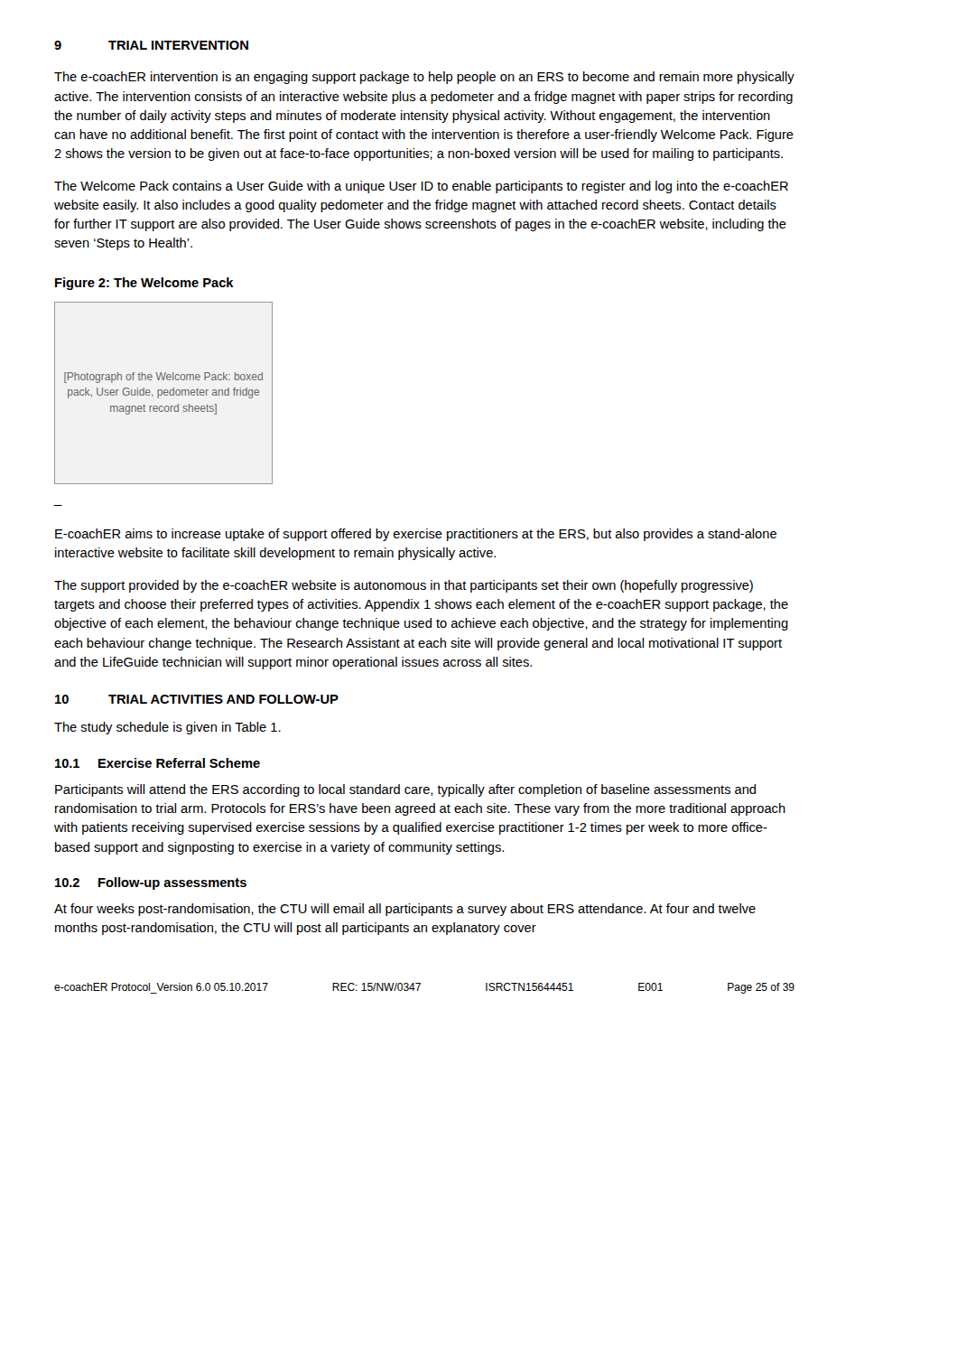9 TRIAL INTERVENTION
The e-coachER intervention is an engaging support package to help people on an ERS to become and remain more physically active. The intervention consists of an interactive website plus a pedometer and a fridge magnet with paper strips for recording the number of daily activity steps and minutes of moderate intensity physical activity. Without engagement, the intervention can have no additional benefit. The first point of contact with the intervention is therefore a user-friendly Welcome Pack. Figure 2 shows the version to be given out at face-to-face opportunities; a non-boxed version will be used for mailing to participants.
The Welcome Pack contains a User Guide with a unique User ID to enable participants to register and log into the e-coachER website easily. It also includes a good quality pedometer and the fridge magnet with attached record sheets. Contact details for further IT support are also provided. The User Guide shows screenshots of pages in the e-coachER website, including the seven ‘Steps to Health’.
Figure 2: The Welcome Pack
[Photograph of the Welcome Pack: boxed pack, User Guide, pedometer and fridge magnet record sheets]
_
E-coachER aims to increase uptake of support offered by exercise practitioners at the ERS, but also provides a stand-alone interactive website to facilitate skill development to remain physically active.
The support provided by the e-coachER website is autonomous in that participants set their own (hopefully progressive) targets and choose their preferred types of activities. Appendix 1 shows each element of the e-coachER support package, the objective of each element, the behaviour change technique used to achieve each objective, and the strategy for implementing each behaviour change technique. The Research Assistant at each site will provide general and local motivational IT support and the LifeGuide technician will support minor operational issues across all sites.
10 TRIAL ACTIVITIES AND FOLLOW-UP
The study schedule is given in Table 1.
10.1 Exercise Referral Scheme
Participants will attend the ERS according to local standard care, typically after completion of baseline assessments and randomisation to trial arm. Protocols for ERS’s have been agreed at each site. These vary from the more traditional approach with patients receiving supervised exercise sessions by a qualified exercise practitioner 1-2 times per week to more office-based support and signposting to exercise in a variety of community settings.
10.2 Follow-up assessments
At four weeks post-randomisation, the CTU will email all participants a survey about ERS attendance. At four and twelve months post-randomisation, the CTU will post all participants an explanatory cover
e-coachER Protocol_Version 6.0 05.10.2017 REC: 15/NW/0347 ISRCTN15644451 E001 Page 25 of 39